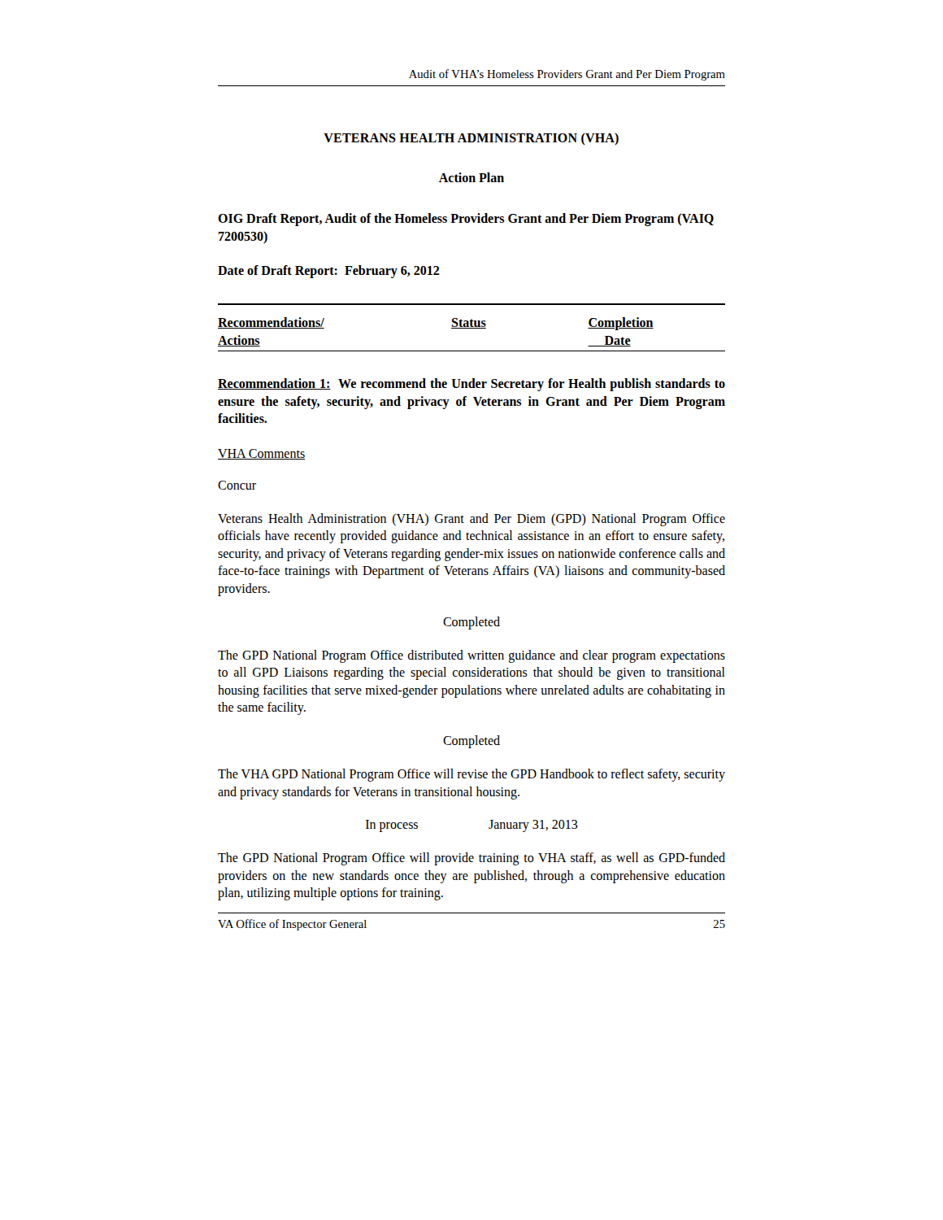Audit of VHA’s Homeless Providers Grant and Per Diem Program
VETERANS HEALTH ADMINISTRATION (VHA)
Action Plan
OIG Draft Report, Audit of the Homeless Providers Grant and Per Diem Program (VAIQ 7200530)
Date of Draft Report: February 6, 2012
| Recommendations/ | Status | Completion |
| Actions | | Date |
Recommendation 1: We recommend the Under Secretary for Health publish standards to ensure the safety, security, and privacy of Veterans in Grant and Per Diem Program facilities.
VHA Comments
Concur
Veterans Health Administration (VHA) Grant and Per Diem (GPD) National Program Office officials have recently provided guidance and technical assistance in an effort to ensure safety, security, and privacy of Veterans regarding gender-mix issues on nationwide conference calls and face-to-face trainings with Department of Veterans Affairs (VA) liaisons and community-based providers.
Completed
The GPD National Program Office distributed written guidance and clear program expectations to all GPD Liaisons regarding the special considerations that should be given to transitional housing facilities that serve mixed-gender populations where unrelated adults are cohabitating in the same facility.
Completed
The VHA GPD National Program Office will revise the GPD Handbook to reflect safety, security and privacy standards for Veterans in transitional housing.
In process January 31, 2013
The GPD National Program Office will provide training to VHA staff, as well as GPD-funded providers on the new standards once they are published, through a comprehensive education plan, utilizing multiple options for training.
VA Office of Inspector General 25